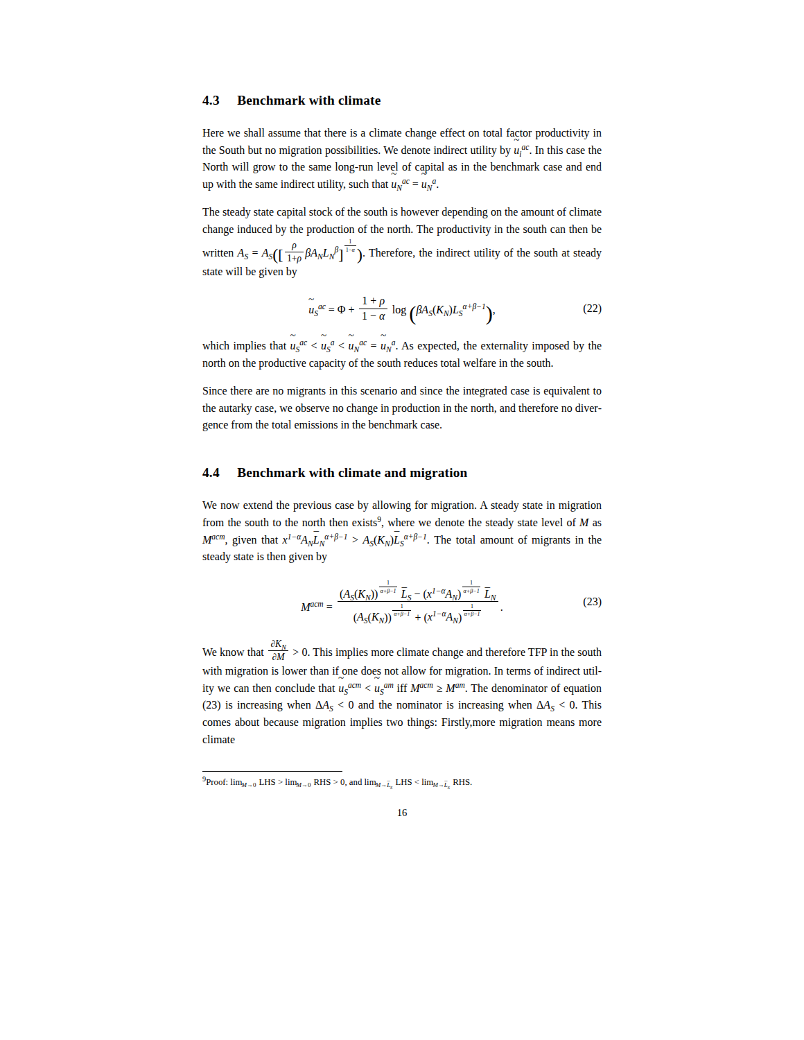4.3 Benchmark with climate
Here we shall assume that there is a climate change effect on total factor productivity in the South but no migration possibilities. We denote indirect utility by ~uiac. In this case the North will grow to the same long-run level of capital as in the benchmark case and end up with the same indirect utility, such that ~uNac = ~uNa.
The steady state capital stock of the south is however depending on the amount of climate change induced by the production of the north. The productivity in the south can then be written AS = AS([ρ 1+ρ βANLNβ]11−α). Therefore, the indirect utility of the south at steady state will be given by
~uSac = Φ + 1 + ρ 1 − α log (βAS(KN)LSα+β−1), (22)
which implies that ~uSac < ~uSa < ~uNac = ~uNa. As expected, the externality imposed by the north on the productive capacity of the south reduces total welfare in the south.
Since there are no migrants in this scenario and since the integrated case is equivalent to the autarky case, we observe no change in production in the north, and therefore no divergence from the total emissions in the benchmark case.
4.4 Benchmark with climate and migration
We now extend the previous case by allowing for migration. A steady state in migration from the south to the north then exists9, where we denote the steady state level of M as Macm, given that x1−αAN–LNα+β−1 > AS(KN)–LSα+β−1. The total amount of migrants in the steady state is then given by
Macm = (AS(KN))1 α+β−1 –LS − (x1−αAN)1 α+β−1 –LN (AS(KN))1 α+β−1 + (x1−αAN)1 α+β−1 . (23)
We know that ∂KN∂M > 0. This implies more climate change and therefore TFP in the south with migration is lower than if one does not allow for migration. In terms of indirect utility we can then conclude that ~uSacm < ~uSam iff Macm ≥ Mam. The denominator of equation (23) is increasing when ΔAS < 0 and the nominator is increasing when ΔAS < 0. This comes about because migration implies two things: Firstly,more migration means more climate
9Proof: lim M→0 LHS > lim M→0 RHS > 0, and lim M→–LS LHS < lim M→–LS RHS.
16